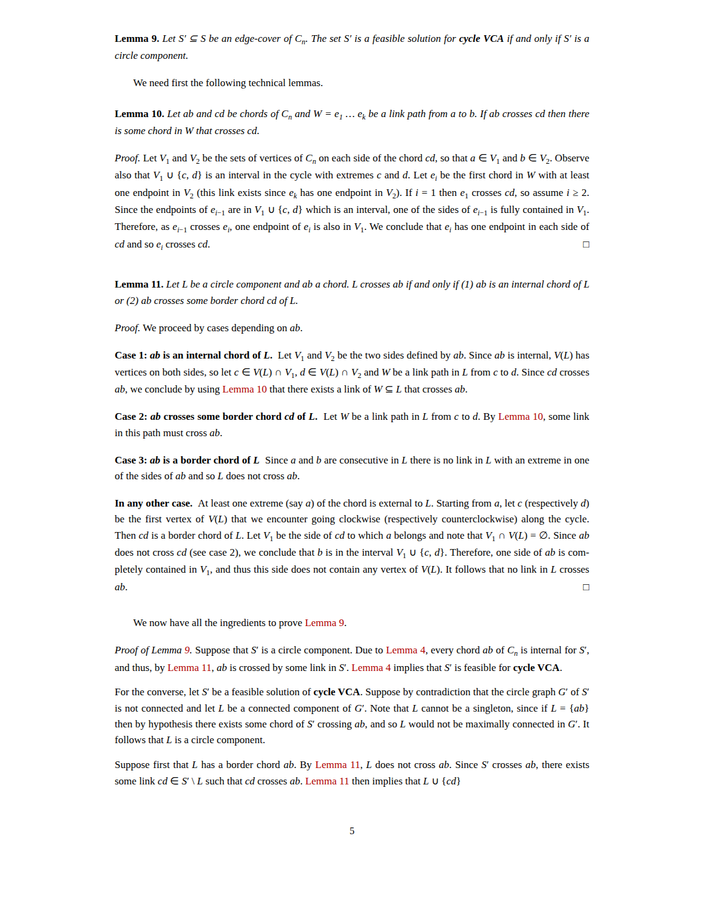Lemma 9. Let S′ ⊆ S be an edge-cover of Cn. The set S′ is a feasible solution for cycle VCA if and only if S′ is a circle component.
We need first the following technical lemmas.
Lemma 10. Let ab and cd be chords of Cn and W = e1 … ek be a link path from a to b. If ab crosses cd then there is some chord in W that crosses cd.
Proof. Let V1 and V2 be the sets of vertices of Cn on each side of the chord cd, so that a ∈ V1 and b ∈ V2. Observe also that V1 ∪ {c, d} is an interval in the cycle with extremes c and d. Let ei be the first chord in W with at least one endpoint in V2 (this link exists since ek has one endpoint in V2). If i = 1 then e1 crosses cd, so assume i ≥ 2. Since the endpoints of ei−1 are in V1 ∪ {c, d} which is an interval, one of the sides of ei−1 is fully contained in V1. Therefore, as ei−1 crosses ei, one endpoint of ei is also in V1. We conclude that ei has one endpoint in each side of cd and so ei crosses cd. □
Lemma 11. Let L be a circle component and ab a chord. L crosses ab if and only if (1) ab is an internal chord of L or (2) ab crosses some border chord cd of L.
Proof. We proceed by cases depending on ab.
Case 1: ab is an internal chord of L. Let V1 and V2 be the two sides defined by ab. Since ab is internal, V(L) has vertices on both sides, so let c ∈ V(L) ∩ V1, d ∈ V(L) ∩ V2 and W be a link path in L from c to d. Since cd crosses ab, we conclude by using Lemma 10 that there exists a link of W ⊆ L that crosses ab.
Case 2: ab crosses some border chord cd of L. Let W be a link path in L from c to d. By Lemma 10, some link in this path must cross ab.
Case 3: ab is a border chord of L Since a and b are consecutive in L there is no link in L with an extreme in one of the sides of ab and so L does not cross ab.
In any other case. At least one extreme (say a) of the chord is external to L. Starting from a, let c (respectively d) be the first vertex of V(L) that we encounter going clockwise (respectively counterclockwise) along the cycle. Then cd is a border chord of L. Let V1 be the side of cd to which a belongs and note that V1 ∩ V(L) = ∅. Since ab does not cross cd (see case 2), we conclude that b is in the interval V1 ∪ {c, d}. Therefore, one side of ab is completely contained in V1, and thus this side does not contain any vertex of V(L). It follows that no link in L crosses ab. □
We now have all the ingredients to prove Lemma 9.
Proof of Lemma 9. Suppose that S′ is a circle component. Due to Lemma 4, every chord ab of Cn is internal for S′, and thus, by Lemma 11, ab is crossed by some link in S′. Lemma 4 implies that S′ is feasible for cycle VCA.
For the converse, let S′ be a feasible solution of cycle VCA. Suppose by contradiction that the circle graph G′ of S′ is not connected and let L be a connected component of G′. Note that L cannot be a singleton, since if L = {ab} then by hypothesis there exists some chord of S′ crossing ab, and so L would not be maximally connected in G′. It follows that L is a circle component.
Suppose first that L has a border chord ab. By Lemma 11, L does not cross ab. Since S′ crosses ab, there exists some link cd ∈ S′ \ L such that cd crosses ab. Lemma 11 then implies that L ∪ {cd}
5